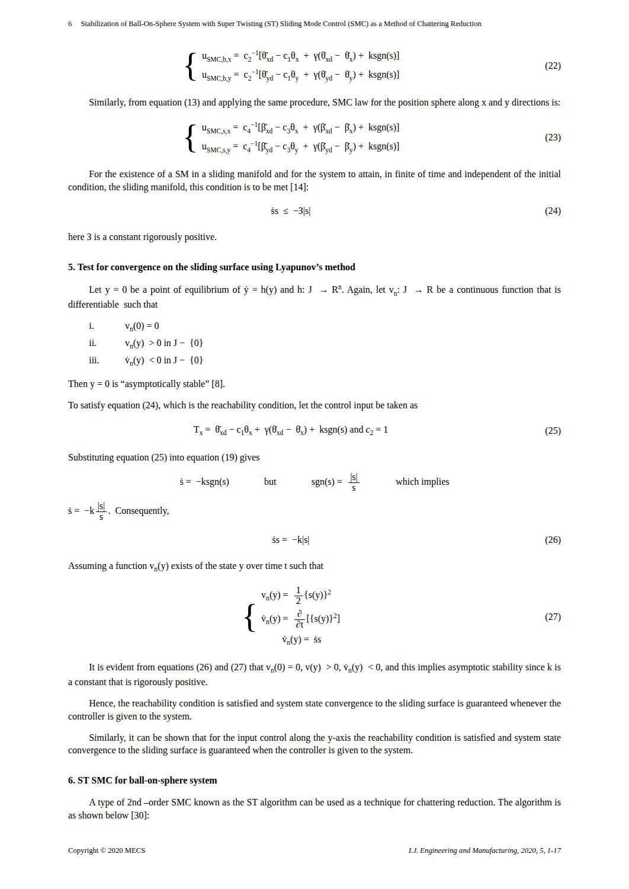6 Stabilization of Ball-On-Sphere System with Super Twisting (ST) Sliding Mode Control (SMC) as a Method of Chattering Reduction
{ uSMC,b,x = c2−1[θ̈̈xd − c1θx + γ(θ̇xd − θ̇x) + ksgn(s)] uSMC,b,y = c2−1[θ̈̈yd − c1θy + γ(θ̇yd − θ̇y) + ksgn(s)]
(22)
Similarly, from equation (13) and applying the same procedure, SMC law for the position sphere along x and y directions is:
{ uSMC,s,x = c4−1[β̈̈xd − c3θx + γ(β̇xd − β̇x) + ksgn(s)] uSMC,s,y = c4−1[β̈̈yd − c3θy + γ(β̇yd − β̇y) + ksgn(s)]
(23)
For the existence of a SM in a sliding manifold and for the system to attain, in finite of time and independent of the initial condition, the sliding manifold, this condition is to be met [14]:
ṡs ≤ −З|s|
(24)
here З is a constant rigorously positive.
5. Test for convergence on the sliding surface using Lyapunov’s method
Let y = 0 be a point of equilibrium of ẏ = h(y) and h: J → Rn. Again, let vn: J → R be a continuous function that is differentiable such that
i. vn(0) = 0
ii. vn(y) > 0 in J − {0}
iii. v̇n(y) < 0 in J − {0}
Then y = 0 is “asymptotically stable” [8].
To satisfy equation (24), which is the reachability condition, let the control input be taken as
Tx = θ̈̈xd − c1θx + γ(θ̇xd − θ̇x) + ksgn(s) and c2 = 1
(25)
Substituting equation (25) into equation (19) gives
ṡ = −ksgn(s) but sgn(s) = |s|s which implies
ṡ = −k|s|s. Consequently,
ṡs = −k|s|
(26)
Assuming a function vn(y) exists of the state y over time t such that
{ vn(y) = 12{s(y)}2 v̇n(y) = ∂∂t[{s(y)}2] v̇n(y) = ṡs
(27)
It is evident from equations (26) and (27) that vn(0) = 0, v(y) > 0, v̇n(y) < 0, and this implies asymptotic stability since k is a constant that is rigorously positive.
Hence, the reachability condition is satisfied and system state convergence to the sliding surface is guaranteed whenever the controller is given to the system.
Similarly, it can be shown that for the input control along the y-axis the reachability condition is satisfied and system state convergence to the sliding surface is guaranteed when the controller is given to the system.
6. ST SMC for ball-on-sphere system
A type of 2nd –order SMC known as the ST algorithm can be used as a technique for chattering reduction. The algorithm is as shown below [30]:
Copyright © 2020 MECS I.J. Engineering and Manufacturing, 2020, 5, 1-17